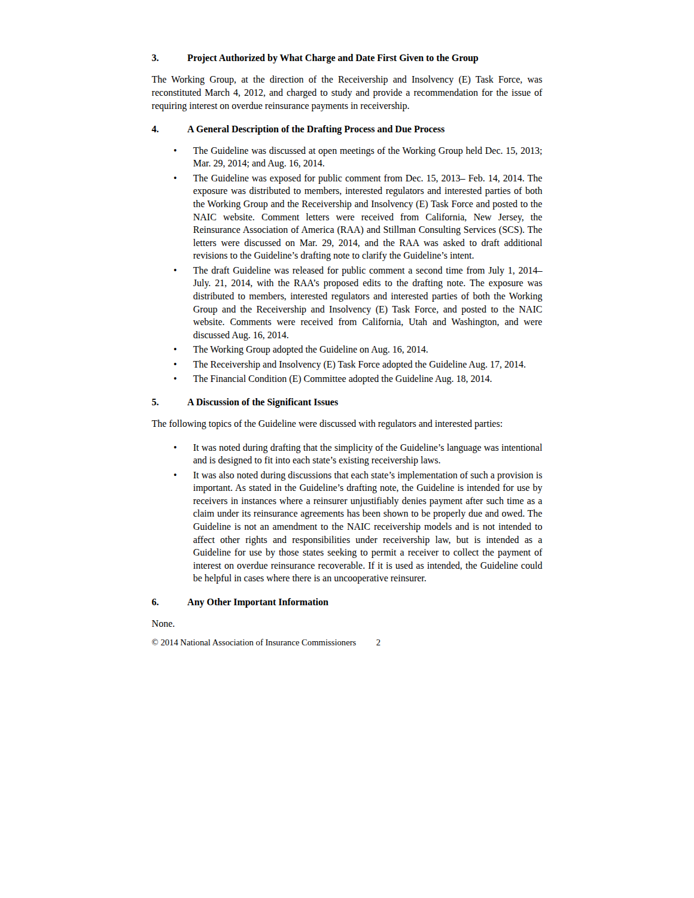3. Project Authorized by What Charge and Date First Given to the Group
The Working Group, at the direction of the Receivership and Insolvency (E) Task Force, was reconstituted March 4, 2012, and charged to study and provide a recommendation for the issue of requiring interest on overdue reinsurance payments in receivership.
4. A General Description of the Drafting Process and Due Process
The Guideline was discussed at open meetings of the Working Group held Dec. 15, 2013; Mar. 29, 2014; and Aug. 16, 2014.
The Guideline was exposed for public comment from Dec. 15, 2013– Feb. 14, 2014. The exposure was distributed to members, interested regulators and interested parties of both the Working Group and the Receivership and Insolvency (E) Task Force and posted to the NAIC website. Comment letters were received from California, New Jersey, the Reinsurance Association of America (RAA) and Stillman Consulting Services (SCS). The letters were discussed on Mar. 29, 2014, and the RAA was asked to draft additional revisions to the Guideline’s drafting note to clarify the Guideline’s intent.
The draft Guideline was released for public comment a second time from July 1, 2014– July. 21, 2014, with the RAA’s proposed edits to the drafting note. The exposure was distributed to members, interested regulators and interested parties of both the Working Group and the Receivership and Insolvency (E) Task Force, and posted to the NAIC website. Comments were received from California, Utah and Washington, and were discussed Aug. 16, 2014.
The Working Group adopted the Guideline on Aug. 16, 2014.
The Receivership and Insolvency (E) Task Force adopted the Guideline Aug. 17, 2014.
The Financial Condition (E) Committee adopted the Guideline Aug. 18, 2014.
5. A Discussion of the Significant Issues
The following topics of the Guideline were discussed with regulators and interested parties:
It was noted during drafting that the simplicity of the Guideline’s language was intentional and is designed to fit into each state’s existing receivership laws.
It was also noted during discussions that each state’s implementation of such a provision is important. As stated in the Guideline’s drafting note, the Guideline is intended for use by receivers in instances where a reinsurer unjustifiably denies payment after such time as a claim under its reinsurance agreements has been shown to be properly due and owed. The Guideline is not an amendment to the NAIC receivership models and is not intended to affect other rights and responsibilities under receivership law, but is intended as a Guideline for use by those states seeking to permit a receiver to collect the payment of interest on overdue reinsurance recoverable. If it is used as intended, the Guideline could be helpful in cases where there is an uncooperative reinsurer.
6. Any Other Important Information
None.
© 2014 National Association of Insurance Commissioners2